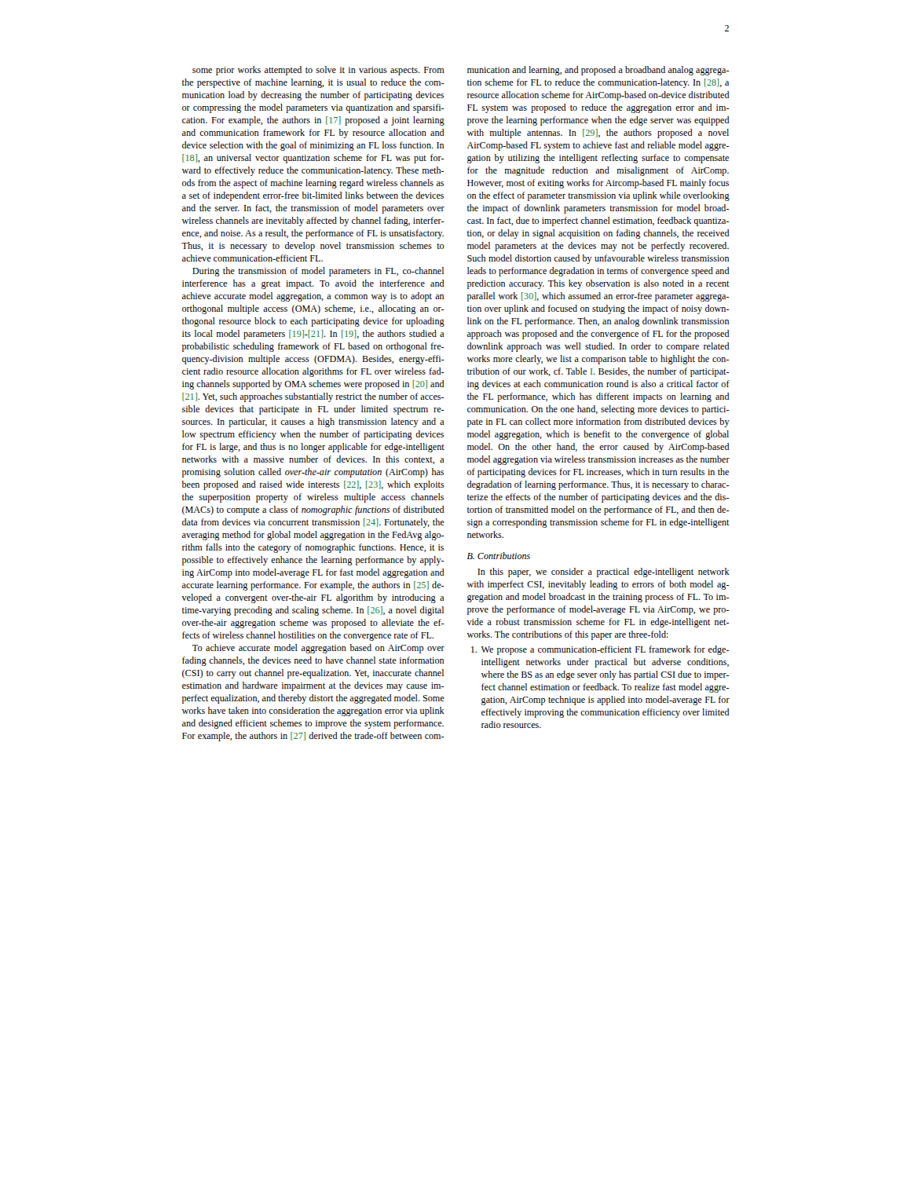2
some prior works attempted to solve it in various aspects. From the perspective of machine learning, it is usual to reduce the communication load by decreasing the number of participating devices or compressing the model parameters via quantization and sparsification. For example, the authors in [17] proposed a joint learning and communication framework for FL by resource allocation and device selection with the goal of minimizing an FL loss function. In [18], an universal vector quantization scheme for FL was put forward to effectively reduce the communication-latency. These methods from the aspect of machine learning regard wireless channels as a set of independent error-free bit-limited links between the devices and the server. In fact, the transmission of model parameters over wireless channels are inevitably affected by channel fading, interference, and noise. As a result, the performance of FL is unsatisfactory. Thus, it is necessary to develop novel transmission schemes to achieve communication-efficient FL.
During the transmission of model parameters in FL, co-channel interference has a great impact. To avoid the interference and achieve accurate model aggregation, a common way is to adopt an orthogonal multiple access (OMA) scheme, i.e., allocating an orthogonal resource block to each participating device for uploading its local model parameters [19]-[21]. In [19], the authors studied a probabilistic scheduling framework of FL based on orthogonal frequency-division multiple access (OFDMA). Besides, energy-efficient radio resource allocation algorithms for FL over wireless fading channels supported by OMA schemes were proposed in [20] and [21]. Yet, such approaches substantially restrict the number of accessible devices that participate in FL under limited spectrum resources. In particular, it causes a high transmission latency and a low spectrum efficiency when the number of participating devices for FL is large, and thus is no longer applicable for edge-intelligent networks with a massive number of devices. In this context, a promising solution called over-the-air computation (AirComp) has been proposed and raised wide interests [22], [23], which exploits the superposition property of wireless multiple access channels (MACs) to compute a class of nomographic functions of distributed data from devices via concurrent transmission [24]. Fortunately, the averaging method for global model aggregation in the FedAvg algorithm falls into the category of nomographic functions. Hence, it is possible to effectively enhance the learning performance by applying AirComp into model-average FL for fast model aggregation and accurate learning performance. For example, the authors in [25] developed a convergent over-the-air FL algorithm by introducing a time-varying precoding and scaling scheme. In [26], a novel digital over-the-air aggregation scheme was proposed to alleviate the effects of wireless channel hostilities on the convergence rate of FL.
To achieve accurate model aggregation based on AirComp over fading channels, the devices need to have channel state information (CSI) to carry out channel pre-equalization. Yet, inaccurate channel estimation and hardware impairment at the devices may cause imperfect equalization, and thereby distort the aggregated model. Some works have taken into consideration the aggregation error via uplink and designed efficient schemes to improve the system performance. For example, the authors in [27] derived the trade-off between communication and learning, and proposed a broadband analog aggregation scheme for FL to reduce the communication-latency. In [28], a resource allocation scheme for AirComp-based on-device distributed FL system was proposed to reduce the aggregation error and improve the learning performance when the edge server was equipped with multiple antennas. In [29], the authors proposed a novel AirComp-based FL system to achieve fast and reliable model aggregation by utilizing the intelligent reflecting surface to compensate for the magnitude reduction and misalignment of AirComp. However, most of exiting works for Aircomp-based FL mainly focus on the effect of parameter transmission via uplink while overlooking the impact of downlink parameters transmission for model broadcast. In fact, due to imperfect channel estimation, feedback quantization, or delay in signal acquisition on fading channels, the received model parameters at the devices may not be perfectly recovered. Such model distortion caused by unfavourable wireless transmission leads to performance degradation in terms of convergence speed and prediction accuracy. This key observation is also noted in a recent parallel work [30], which assumed an error-free parameter aggregation over uplink and focused on studying the impact of noisy downlink on the FL performance. Then, an analog downlink transmission approach was proposed and the convergence of FL for the proposed downlink approach was well studied. In order to compare related works more clearly, we list a comparison table to highlight the contribution of our work, cf. Table I. Besides, the number of participating devices at each communication round is also a critical factor of the FL performance, which has different impacts on learning and communication. On the one hand, selecting more devices to participate in FL can collect more information from distributed devices by model aggregation, which is benefit to the convergence of global model. On the other hand, the error caused by AirComp-based model aggregation via wireless transmission increases as the number of participating devices for FL increases, which in turn results in the degradation of learning performance. Thus, it is necessary to characterize the effects of the number of participating devices and the distortion of transmitted model on the performance of FL, and then design a corresponding transmission scheme for FL in edge-intelligent networks.
B. Contributions
In this paper, we consider a practical edge-intelligent network with imperfect CSI, inevitably leading to errors of both model aggregation and model broadcast in the training process of FL. To improve the performance of model-average FL via AirComp, we provide a robust transmission scheme for FL in edge-intelligent networks. The contributions of this paper are three-fold:
We propose a communication-efficient FL framework for edge-intelligent networks under practical but adverse conditions, where the BS as an edge sever only has partial CSI due to imperfect channel estimation or feedback. To realize fast model aggregation, AirComp technique is applied into model-average FL for effectively improving the communication efficiency over limited radio resources.